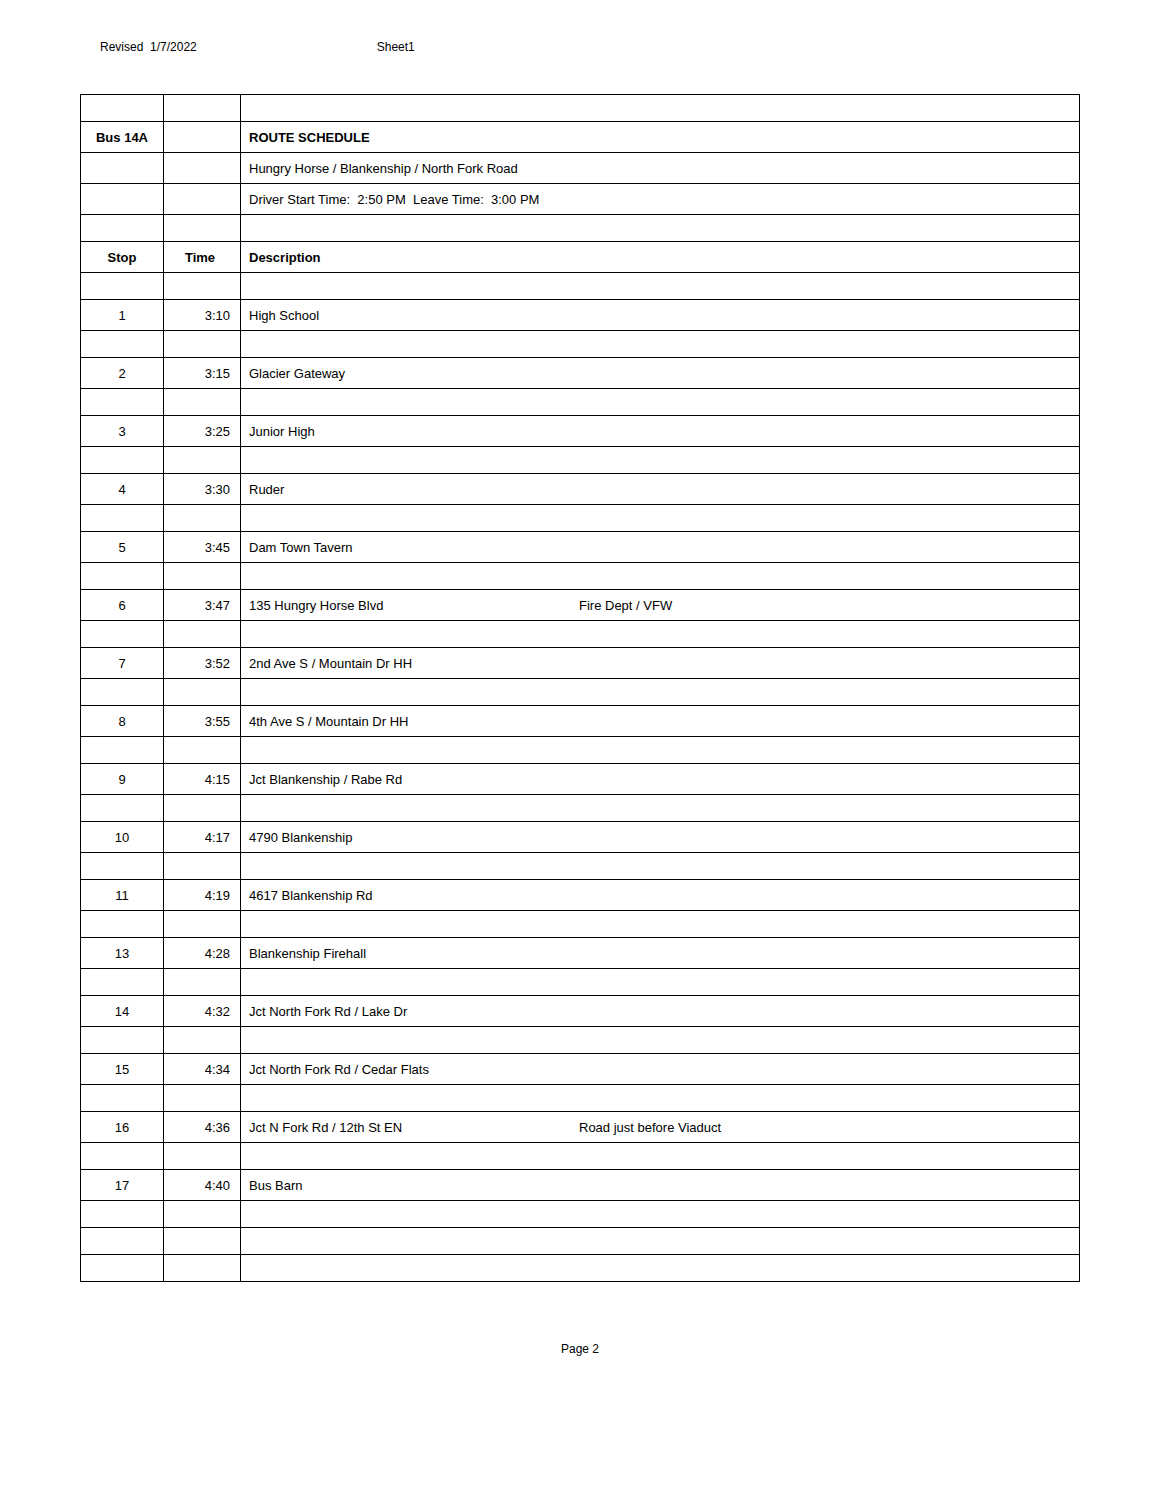Revised 1/7/2022 Sheet1
| Bus 14A | | ROUTE SCHEDULE |
| | | Hungry Horse / Blankenship / North Fork Road |
| | | Driver Start Time: 2:50 PM Leave Time: 3:00 PM |
| Stop | Time | Description |
| 1 | 3:10 | High School |
| 2 | 3:15 | Glacier Gateway |
| 3 | 3:25 | Junior High |
| 4 | 3:30 | Ruder |
| 5 | 3:45 | Dam Town Tavern |
| 6 | 3:47 | 135 Hungry Horse Blvd Fire Dept / VFW |
| 7 | 3:52 | 2nd Ave S / Mountain Dr HH |
| 8 | 3:55 | 4th Ave S / Mountain Dr HH |
| 9 | 4:15 | Jct Blankenship / Rabe Rd |
| 10 | 4:17 | 4790 Blankenship |
| 11 | 4:19 | 4617 Blankenship Rd |
| 13 | 4:28 | Blankenship Firehall |
| 14 | 4:32 | Jct North Fork Rd / Lake Dr |
| 15 | 4:34 | Jct North Fork Rd / Cedar Flats |
| 16 | 4:36 | Jct N Fork Rd / 12th St EN Road just before Viaduct |
| 17 | 4:40 | Bus Barn |
Page 2